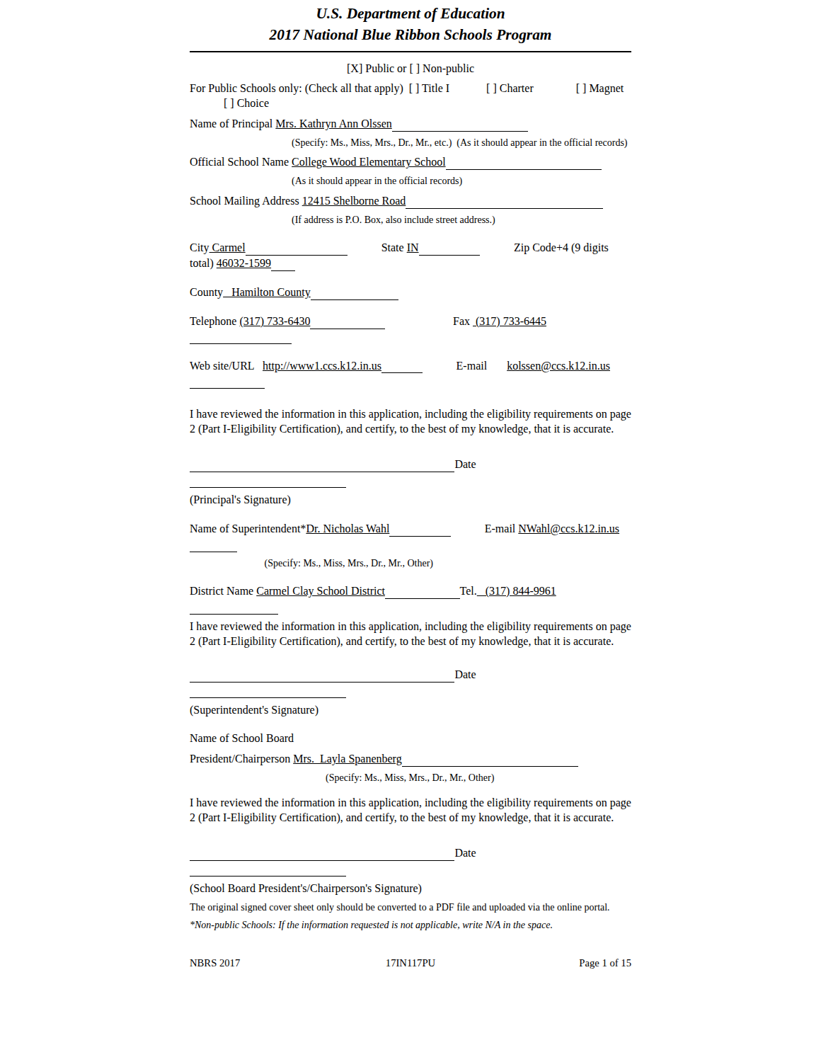U.S. Department of Education
2017 National Blue Ribbon Schools Program
[X] Public or [ ] Non-public
For Public Schools only: (Check all that apply) [ ] Title I [ ] Charter [ ] Magnet [ ] Choice
Name of Principal Mrs. Kathryn Ann Olssen
(Specify: Ms., Miss, Mrs., Dr., Mr., etc.) (As it should appear in the official records)
Official School Name College Wood Elementary School
(As it should appear in the official records)
School Mailing Address 12415 Shelborne Road
(If address is P.O. Box, also include street address.)
City Carmel State IN Zip Code+4 (9 digits total) 46032-1599
County Hamilton County
Telephone (317) 733-6430 Fax (317) 733-6445
Web site/URL http://www1.ccs.k12.in.us E-mail kolssen@ccs.k12.in.us
I have reviewed the information in this application, including the eligibility requirements on page 2 (Part I-Eligibility Certification), and certify, to the best of my knowledge, that it is accurate.
Date
(Principal's Signature)
Name of Superintendent*Dr. Nicholas Wahl E-mail NWahl@ccs.k12.in.us
(Specify: Ms., Miss, Mrs., Dr., Mr., Other)
District Name Carmel Clay School District Tel. (317) 844-9961
I have reviewed the information in this application, including the eligibility requirements on page 2 (Part I-Eligibility Certification), and certify, to the best of my knowledge, that it is accurate.
Date
(Superintendent's Signature)
Name of School Board
President/Chairperson Mrs. Layla Spanenberg
(Specify: Ms., Miss, Mrs., Dr., Mr., Other)
I have reviewed the information in this application, including the eligibility requirements on page 2 (Part I-Eligibility Certification), and certify, to the best of my knowledge, that it is accurate.
Date
(School Board President's/Chairperson's Signature)
The original signed cover sheet only should be converted to a PDF file and uploaded via the online portal.
*Non-public Schools: If the information requested is not applicable, write N/A in the space.
| NBRS 2017 | 17IN117PU | Page 1 of 15 |